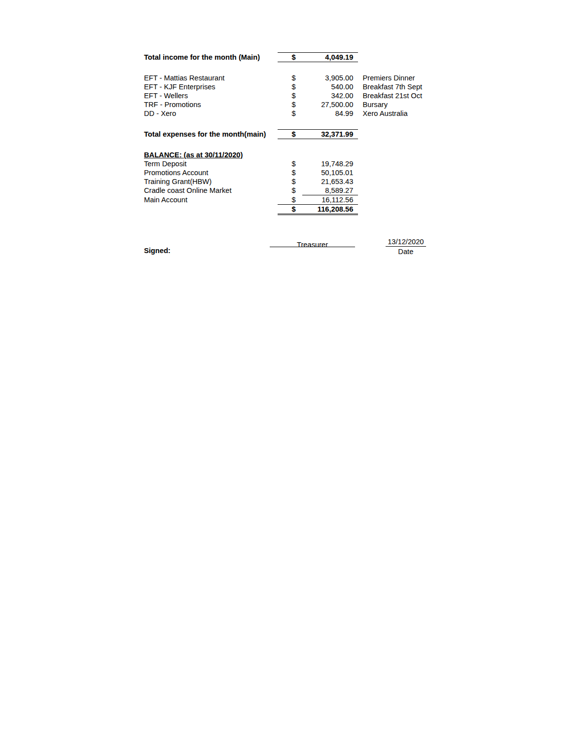| Total income for the month (Main) | $ | 4,049.19 | |
| EFT - Mattias Restaurant | $ | 3,905.00 | Premiers Dinner |
| EFT - KJF Enterprises | $ | 540.00 | Breakfast 7th Sept |
| EFT - Wellers | $ | 342.00 | Breakfast 21st Oct |
| TRF - Promotions | $ | 27,500.00 | Bursary |
| DD - Xero | $ | 84.99 | Xero Australia |
| Total expenses for the month(main) | $ | 32,371.99 | |
| BALANCE: (as at 30/11/2020) | | | |
| Term Deposit | $ | 19,748.29 | |
| Promotions Account | $ | 50,105.01 | |
| Training Grant(HBW) | $ | 21,653.43 | |
| Cradle coast Online Market | $ | 8,589.27 | |
| Main Account | $ | 16,112.56 | |
| | $ | 116,208.56 | |
Signed:
  
Treasurer
13/12/2020
Date